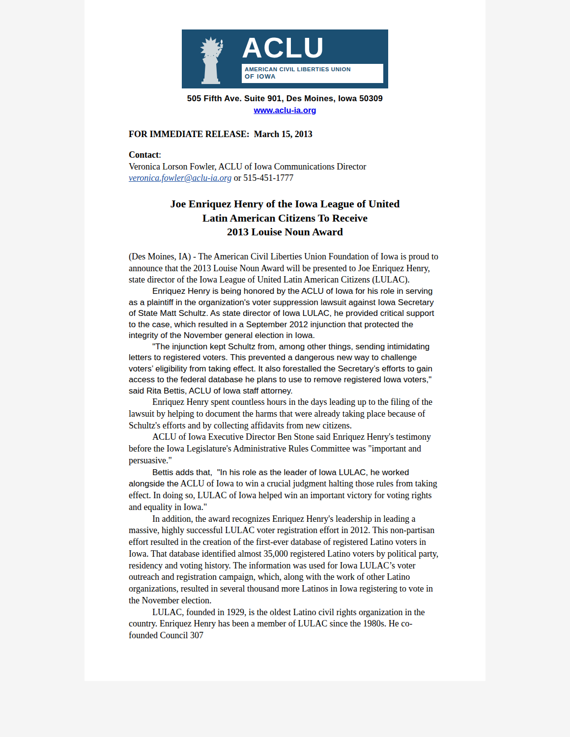ACLU
American Civil Liberties Union of Iowa
505 Fifth Ave. Suite 901, Des Moines, Iowa 50309
www.aclu-ia.org
FOR IMMEDIATE RELEASE: March 15, 2013
Contact:
Veronica Lorson Fowler, ACLU of Iowa Communications Director
veronica.fowler@aclu-ia.org or 515-451-1777
Joe Enriquez Henry of the Iowa League of United
Latin American Citizens To Receive
2013 Louise Noun Award
(Des Moines, IA) - The American Civil Liberties Union Foundation of Iowa is proud to announce that the 2013 Louise Noun Award will be presented to Joe Enriquez Henry, state director of the Iowa League of United Latin American Citizens (LULAC).
Enriquez Henry is being honored by the ACLU of Iowa for his role in serving as a plaintiff in the organization's voter suppression lawsuit against Iowa Secretary of State Matt Schultz. As state director of Iowa LULAC, he provided critical support to the case, which resulted in a September 2012 injunction that protected the integrity of the November general election in Iowa.
"The injunction kept Schultz from, among other things, sending intimidating letters to registered voters. This prevented a dangerous new way to challenge voters’ eligibility from taking effect. It also forestalled the Secretary’s efforts to gain access to the federal database he plans to use to remove registered Iowa voters," said Rita Bettis, ACLU of Iowa staff attorney.
Enriquez Henry spent countless hours in the days leading up to the filing of the lawsuit by helping to document the harms that were already taking place because of Schultz's efforts and by collecting affidavits from new citizens.
ACLU of Iowa Executive Director Ben Stone said Enriquez Henry's testimony before the Iowa Legislature's Administrative Rules Committee was "important and persuasive."
Bettis adds that, "In his role as the leader of Iowa LULAC, he worked alongside the ACLU of Iowa to win a crucial judgment halting those rules from taking effect. In doing so, LULAC of Iowa helped win an important victory for voting rights and equality in Iowa."
In addition, the award recognizes Enriquez Henry's leadership in leading a massive, highly successful LULAC voter registration effort in 2012. This non-partisan effort resulted in the creation of the first-ever database of registered Latino voters in Iowa. That database identified almost 35,000 registered Latino voters by political party, residency and voting history. The information was used for Iowa LULAC’s voter outreach and registration campaign, which, along with the work of other Latino organizations, resulted in several thousand more Latinos in Iowa registering to vote in the November election.
LULAC, founded in 1929, is the oldest Latino civil rights organization in the country. Enriquez Henry has been a member of LULAC since the 1980s. He co-founded Council 307